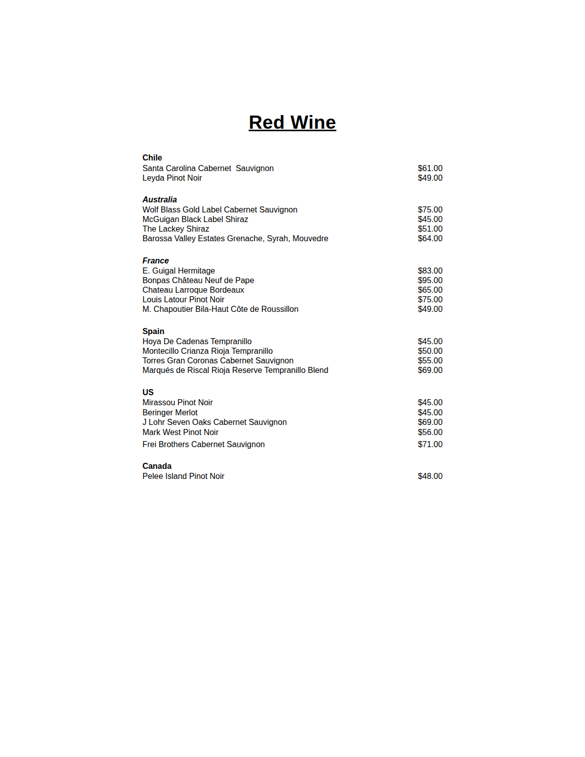Red Wine
Chile
| Santa Carolina Cabernet Sauvignon | $61.00 |
| Leyda Pinot Noir | $49.00 |
Australia
| Wolf Blass Gold Label Cabernet Sauvignon | $75.00 |
| McGuigan Black Label Shiraz | $45.00 |
| The Lackey Shiraz | $51.00 |
| Barossa Valley Estates Grenache, Syrah, Mouvedre | $64.00 |
France
| E. Guigal Hermitage | $83.00 |
| Bonpas Château Neuf de Pape | $95.00 |
| Chateau Larroque Bordeaux | $65.00 |
| Louis Latour Pinot Noir | $75.00 |
| M. Chapoutier Bila-Haut Côte de Roussillon | $49.00 |
Spain
| Hoya De Cadenas Tempranillo | $45.00 |
| Montecillo Crianza Rioja Tempranillo | $50.00 |
| Torres Gran Coronas Cabernet Sauvignon | $55.00 |
| Marqués de Riscal Rioja Reserve Tempranillo Blend | $69.00 |
US
| Mirassou Pinot Noir | $45.00 |
| Beringer Merlot | $45.00 |
| J Lohr Seven Oaks Cabernet Sauvignon | $69.00 |
| Mark West Pinot Noir | $56.00 |
| Frei Brothers Cabernet Sauvignon | $71.00 |
Canada
| Pelee Island Pinot Noir | $48.00 |